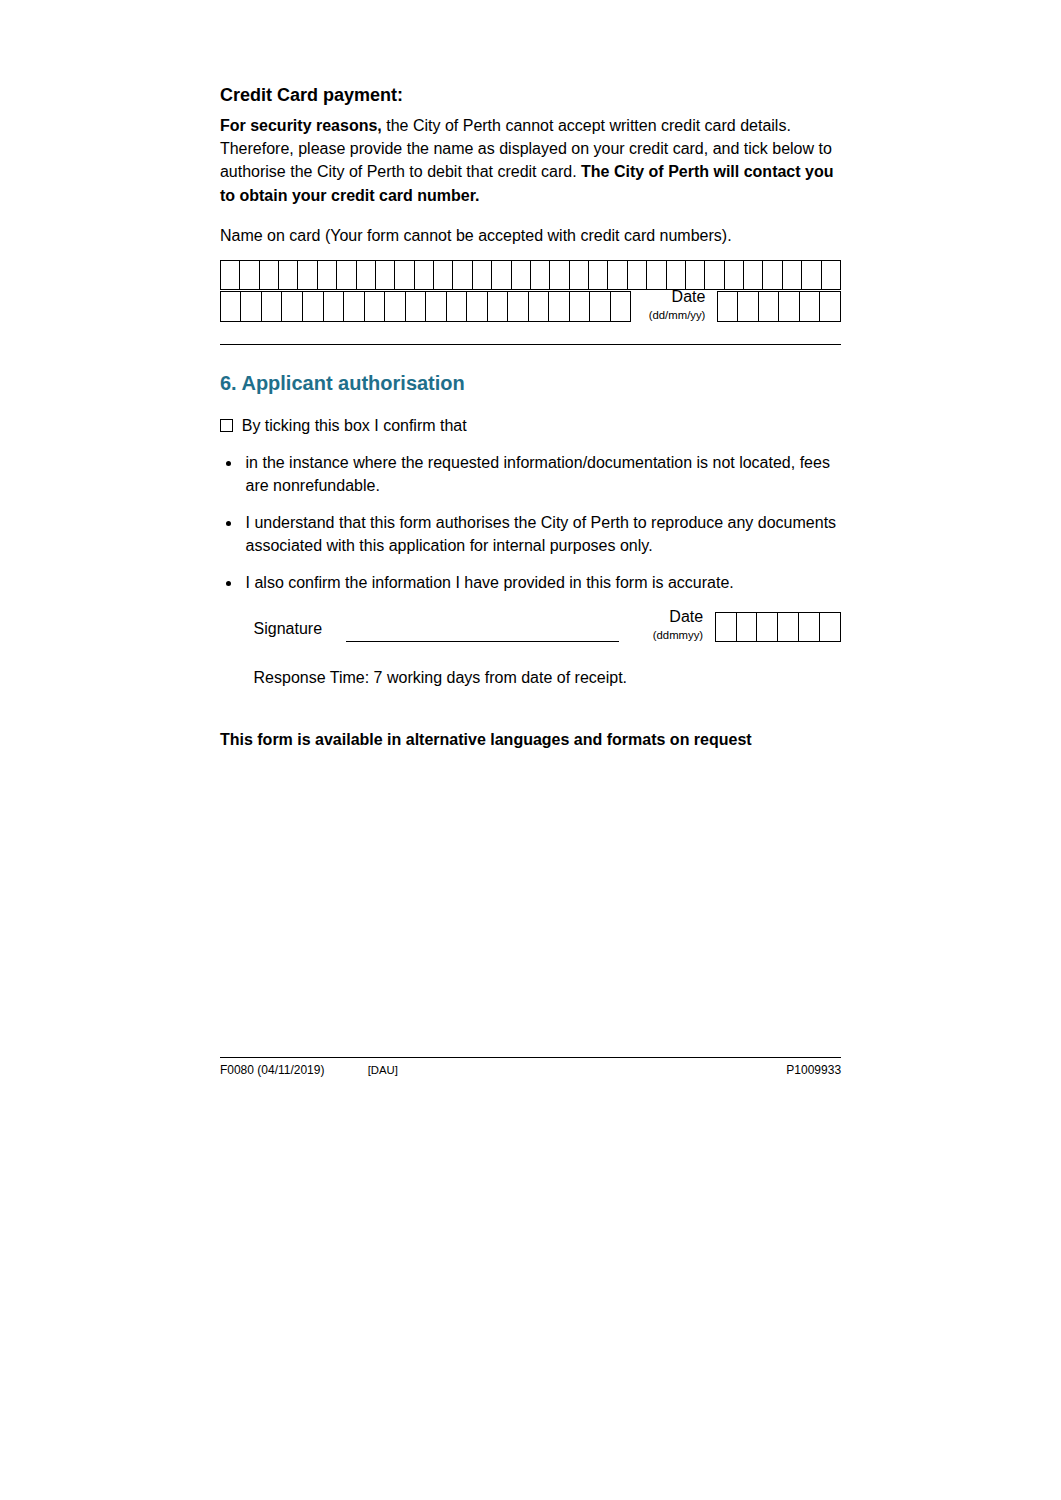Credit Card payment:
For security reasons, the City of Perth cannot accept written credit card details. Therefore, please provide the name as displayed on your credit card, and tick below to authorise the City of Perth to debit that credit card. The City of Perth will contact you to obtain your credit card number.
Name on card (Your form cannot be accepted with credit card numbers).
Date
(dd/mm/yy)
6. Applicant authorisation
By ticking this box I confirm that
in the instance where the requested information/documentation is not located, fees are nonrefundable.
I understand that this form authorises the City of Perth to reproduce any documents associated with this application for internal purposes only.
I also confirm the information I have provided in this form is accurate.
Signature
Date
(ddmmyy)
Response Time: 7 working days from date of receipt.
This form is available in alternative languages and formats on request
F0080 (04/11/2019) [DAU]
P1009933